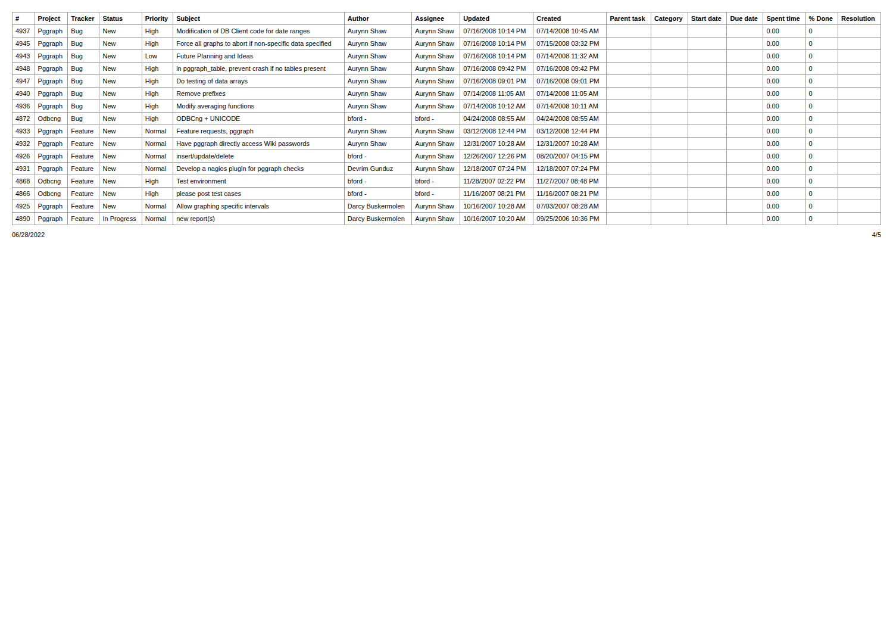| # | Project | Tracker | Status | Priority | Subject | Author | Assignee | Updated | Created | Parent task | Category | Start date | Due date | Spent time | % Done | Resolution |
| --- | --- | --- | --- | --- | --- | --- | --- | --- | --- | --- | --- | --- | --- | --- | --- | --- |
| 4937 | Pggraph | Bug | New | High | Modification of DB Client code for date ranges | Aurynn Shaw | Aurynn Shaw | 07/16/2008 10:14 PM | 07/14/2008 10:45 AM | | | | | 0.00 | 0 | |
| 4945 | Pggraph | Bug | New | High | Force all graphs to abort if non-specific data specified | Aurynn Shaw | Aurynn Shaw | 07/16/2008 10:14 PM | 07/15/2008 03:32 PM | | | | | 0.00 | 0 | |
| 4943 | Pggraph | Bug | New | Low | Future Planning and Ideas | Aurynn Shaw | Aurynn Shaw | 07/16/2008 10:14 PM | 07/14/2008 11:32 AM | | | | | 0.00 | 0 | |
| 4948 | Pggraph | Bug | New | High | in pggraph_table, prevent crash if no tables present | Aurynn Shaw | Aurynn Shaw | 07/16/2008 09:42 PM | 07/16/2008 09:42 PM | | | | | 0.00 | 0 | |
| 4947 | Pggraph | Bug | New | High | Do testing of data arrays | Aurynn Shaw | Aurynn Shaw | 07/16/2008 09:01 PM | 07/16/2008 09:01 PM | | | | | 0.00 | 0 | |
| 4940 | Pggraph | Bug | New | High | Remove prefixes | Aurynn Shaw | Aurynn Shaw | 07/14/2008 11:05 AM | 07/14/2008 11:05 AM | | | | | 0.00 | 0 | |
| 4936 | Pggraph | Bug | New | High | Modify averaging functions | Aurynn Shaw | Aurynn Shaw | 07/14/2008 10:12 AM | 07/14/2008 10:11 AM | | | | | 0.00 | 0 | |
| 4872 | Odbcng | Bug | New | High | ODBCng + UNICODE | bford - | bford - | 04/24/2008 08:55 AM | 04/24/2008 08:55 AM | | | | | 0.00 | 0 | |
| 4933 | Pggraph | Feature | New | Normal | Feature requests, pggraph | Aurynn Shaw | Aurynn Shaw | 03/12/2008 12:44 PM | 03/12/2008 12:44 PM | | | | | 0.00 | 0 | |
| 4932 | Pggraph | Feature | New | Normal | Have pggraph directly access Wiki passwords | Aurynn Shaw | Aurynn Shaw | 12/31/2007 10:28 AM | 12/31/2007 10:28 AM | | | | | 0.00 | 0 | |
| 4926 | Pggraph | Feature | New | Normal | insert/update/delete | bford - | Aurynn Shaw | 12/26/2007 12:26 PM | 08/20/2007 04:15 PM | | | | | 0.00 | 0 | |
| 4931 | Pggraph | Feature | New | Normal | Develop a nagios plugin for pggraph checks | Devrim Gunduz | Aurynn Shaw | 12/18/2007 07:24 PM | 12/18/2007 07:24 PM | | | | | 0.00 | 0 | |
| 4868 | Odbcng | Feature | New | High | Test environment | bford - | bford - | 11/28/2007 02:22 PM | 11/27/2007 08:48 PM | | | | | 0.00 | 0 | |
| 4866 | Odbcng | Feature | New | High | please post test cases | bford - | bford - | 11/16/2007 08:21 PM | 11/16/2007 08:21 PM | | | | | 0.00 | 0 | |
| 4925 | Pggraph | Feature | New | Normal | Allow graphing specific intervals | Darcy Buskermolen | Aurynn Shaw | 10/16/2007 10:28 AM | 07/03/2007 08:28 AM | | | | | 0.00 | 0 | |
| 4890 | Pggraph | Feature | In Progress | Normal | new report(s) | Darcy Buskermolen | Aurynn Shaw | 10/16/2007 10:20 AM | 09/25/2006 10:36 PM | | | | | 0.00 | 0 | |
06/28/2022 4/5